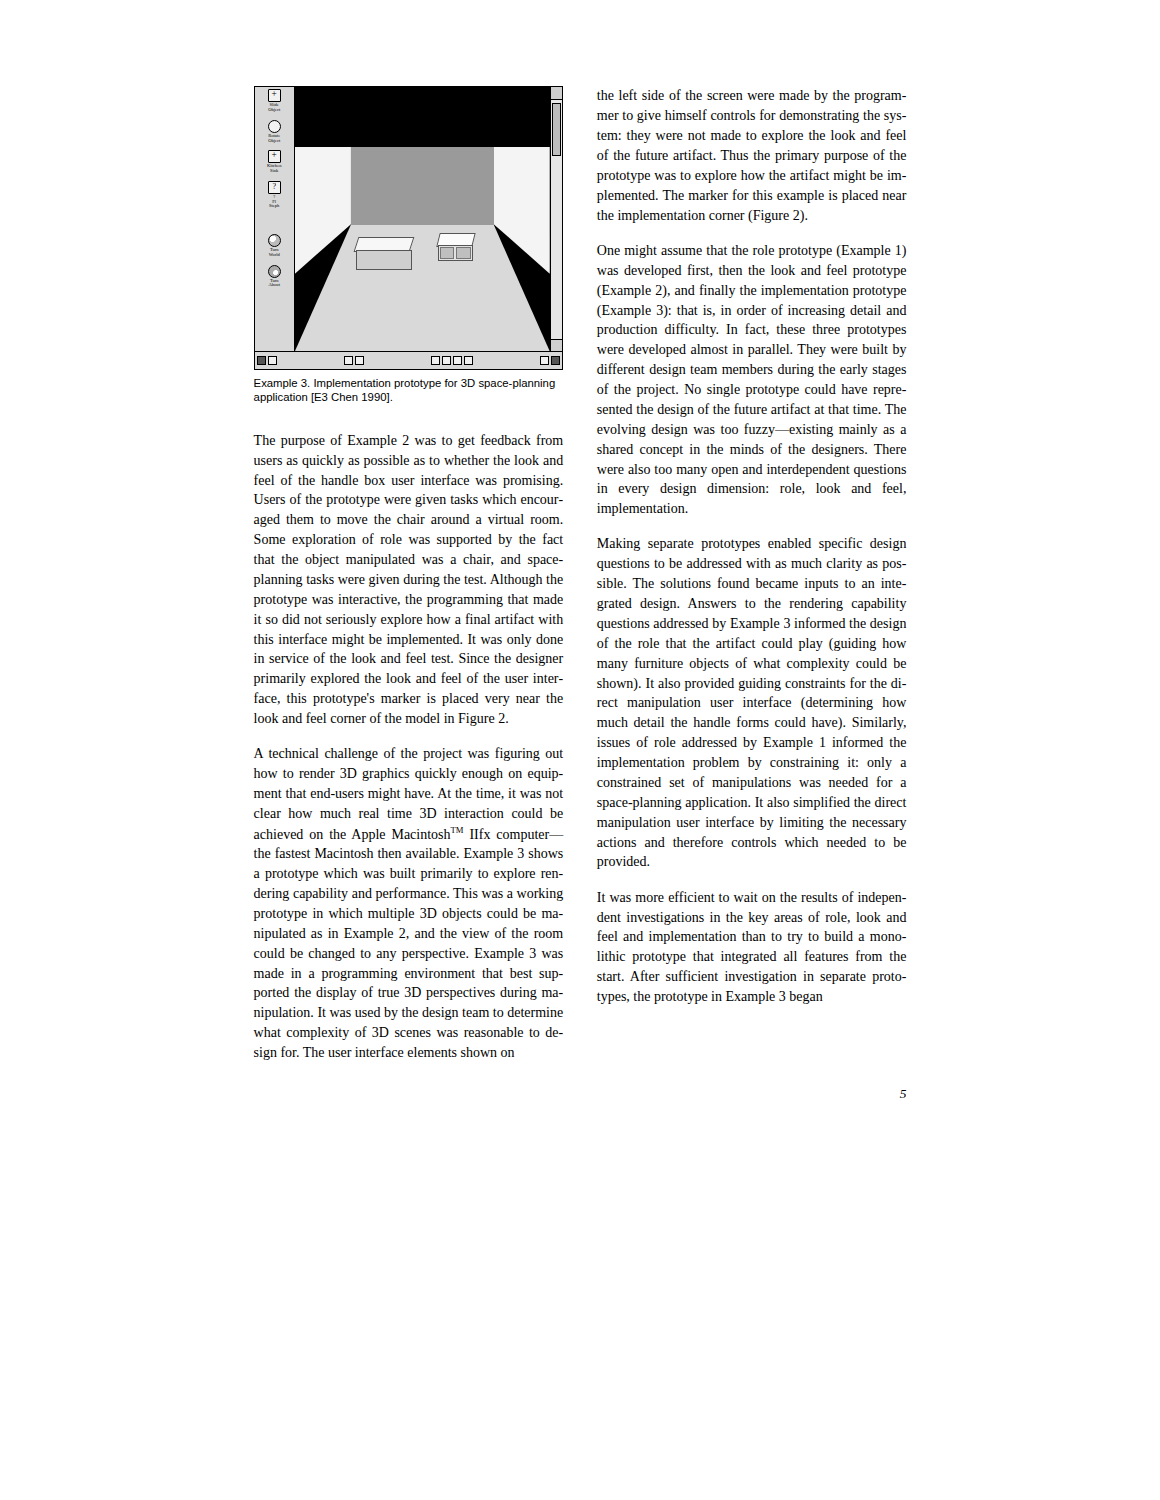Slide
Object
Rotate
Object
Kitchen
Sink
?
Fl
Steph
Turn
World
Turn
About
Example 3. Implementation prototype for 3D space-planning application [E3 Chen 1990].
The purpose of Example 2 was to get feedback from users as quickly as possible as to whether the look and feel of the handle box user interface was promising. Users of the prototype were given tasks which encouraged them to move the chair around a virtual room. Some exploration of role was supported by the fact that the object manipulated was a chair, and space-planning tasks were given during the test. Although the prototype was interactive, the programming that made it so did not seriously explore how a final artifact with this interface might be implemented. It was only done in service of the look and feel test. Since the designer primarily explored the look and feel of the user interface, this prototype's marker is placed very near the look and feel corner of the model in Figure 2.
A technical challenge of the project was figuring out how to render 3D graphics quickly enough on equipment that end-users might have. At the time, it was not clear how much real time 3D interaction could be achieved on the Apple MacintoshTM IIfx computer—the fastest Macintosh then available. Example 3 shows a prototype which was built primarily to explore rendering capability and performance. This was a working prototype in which multiple 3D objects could be manipulated as in Example 2, and the view of the room could be changed to any perspective. Example 3 was made in a programming environment that best supported the display of true 3D perspectives during manipulation. It was used by the design team to determine what complexity of 3D scenes was reasonable to design for. The user interface elements shown on
the left side of the screen were made by the programmer to give himself controls for demonstrating the system: they were not made to explore the look and feel of the future artifact. Thus the primary purpose of the prototype was to explore how the artifact might be implemented. The marker for this example is placed near the implementation corner (Figure 2).
One might assume that the role prototype (Example 1) was developed first, then the look and feel prototype (Example 2), and finally the implementation prototype (Example 3): that is, in order of increasing detail and production difficulty. In fact, these three prototypes were developed almost in parallel. They were built by different design team members during the early stages of the project. No single prototype could have represented the design of the future artifact at that time. The evolving design was too fuzzy—existing mainly as a shared concept in the minds of the designers. There were also too many open and interdependent questions in every design dimension: role, look and feel, implementation.
Making separate prototypes enabled specific design questions to be addressed with as much clarity as possible. The solutions found became inputs to an integrated design. Answers to the rendering capability questions addressed by Example 3 informed the design of the role that the artifact could play (guiding how many furniture objects of what complexity could be shown). It also provided guiding constraints for the direct manipulation user interface (determining how much detail the handle forms could have). Similarly, issues of role addressed by Example 1 informed the implementation problem by constraining it: only a constrained set of manipulations was needed for a space-planning application. It also simplified the direct manipulation user interface by limiting the necessary actions and therefore controls which needed to be provided.
It was more efficient to wait on the results of independent investigations in the key areas of role, look and feel and implementation than to try to build a monolithic prototype that integrated all features from the start. After sufficient investigation in separate prototypes, the prototype in Example 3 began
5